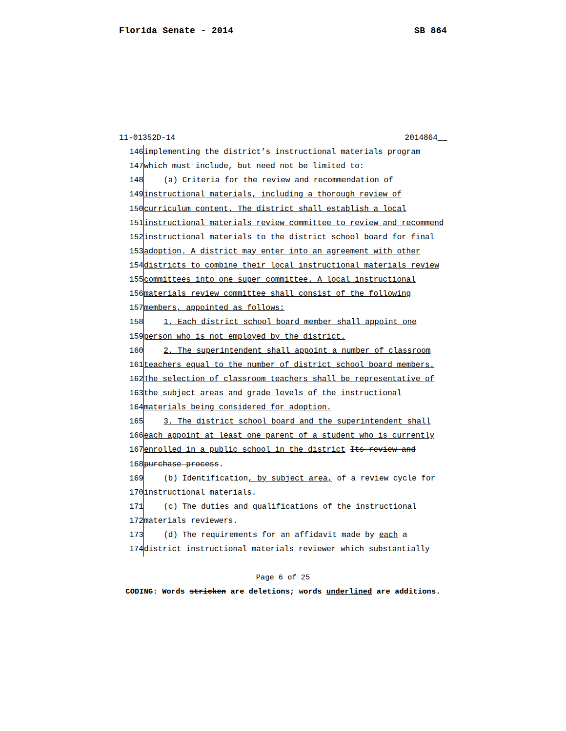Florida Senate - 2014 SB 864
11-01352D-14 2014864__
| 146 | implementing the district’s instructional materials program |
| 147 | which must include, but need not be limited to: |
| 148 | (a) Criteria for the review and recommendation of |
| 149 | instructional materials, including a thorough review of |
| 150 | curriculum content. The district shall establish a local |
| 151 | instructional materials review committee to review and recommend |
| 152 | instructional materials to the district school board for final |
| 153 | adoption. A district may enter into an agreement with other |
| 154 | districts to combine their local instructional materials review |
| 155 | committees into one super committee. A local instructional |
| 156 | materials review committee shall consist of the following |
| 157 | members, appointed as follows: |
| 158 | 1. Each district school board member shall appoint one |
| 159 | person who is not employed by the district. |
| 160 | 2. The superintendent shall appoint a number of classroom |
| 161 | teachers equal to the number of district school board members. |
| 162 | The selection of classroom teachers shall be representative of |
| 163 | the subject areas and grade levels of the instructional |
| 164 | materials being considered for adoption. |
| 165 | 3. The district school board and the superintendent shall |
| 166 | each appoint at least one parent of a student who is currently |
| 167 | enrolled in a public school in the district Its review and |
| 168 | purchase process . |
| 169 | (b) Identification , by subject area, of a review cycle for |
| 170 | instructional materials. |
| 171 | (c) The duties and qualifications of the instructional |
| 172 | materials reviewers. |
| 173 | (d) The requirements for an affidavit made by each a |
| 174 | district instructional materials reviewer which substantially |
Page 6 of 25
CODING: Words stricken are deletions; words underlined are additions.